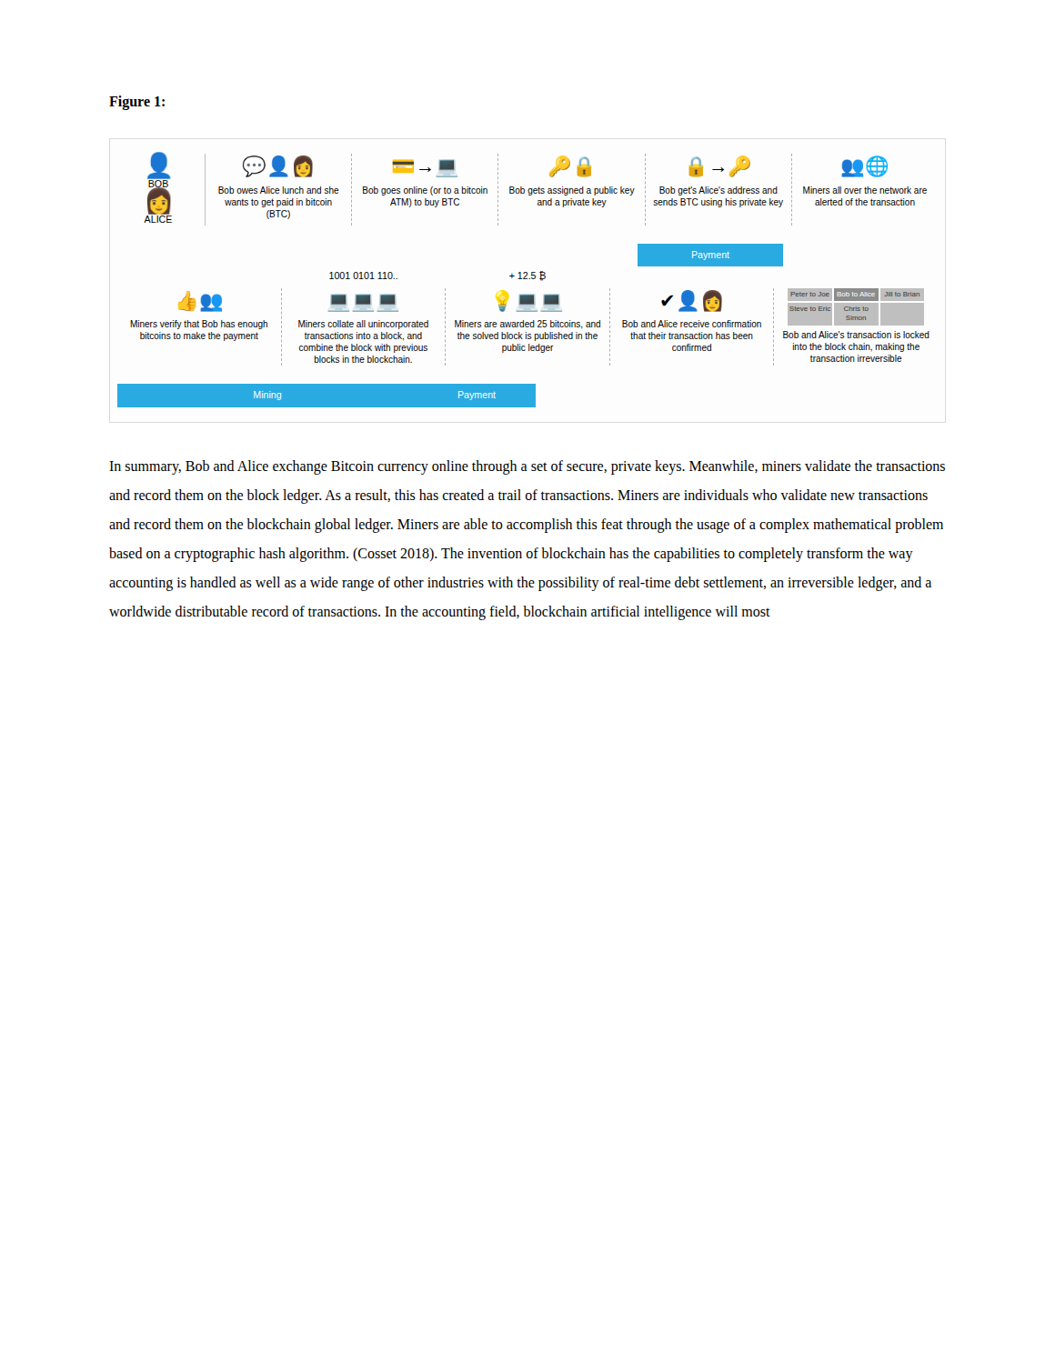Figure 1:
👤BOB
👩ALICE
💬👤👩 Bob owes Alice lunch and she wants to get paid in bitcoin (BTC)
💳→💻 Bob goes online (or to a bitcoin ATM) to buy BTC
🔑🔒 Bob gets assigned a public key and a private key
🔒→🔑 Bob get's Alice's address and sends BTC using his private key
👥🌐 Miners all over the network are alerted of the transaction
Payment
1001 0101 110.. + 12.5 ₿
👍👥 Miners verify that Bob has enough bitcoins to make the payment
💻💻💻 Miners collate all unincorporated transactions into a block, and combine the block with previous blocks in the blockchain.
💡💻💻 Miners are awarded 25 bitcoins, and the solved block is published in the public ledger
✔👤👩 Bob and Alice receive confirmation that their transaction has been confirmed
Peter to Joe
Bob to Alice
Jill to Brian
Steve to Eric
Chris to Simon
Bob and Alice's transaction is locked into the block chain, making the transaction irreversible
Mining
Payment
In summary, Bob and Alice exchange Bitcoin currency online through a set of secure, private keys. Meanwhile, miners validate the transactions and record them on the block ledger. As a result, this has created a trail of transactions. Miners are individuals who validate new transactions and record them on the blockchain global ledger. Miners are able to accomplish this feat through the usage of a complex mathematical problem based on a cryptographic hash algorithm. (Cosset 2018). The invention of blockchain has the capabilities to completely transform the way accounting is handled as well as a wide range of other industries with the possibility of real-time debt settlement, an irreversible ledger, and a worldwide distributable record of transactions. In the accounting field, blockchain artificial intelligence will most